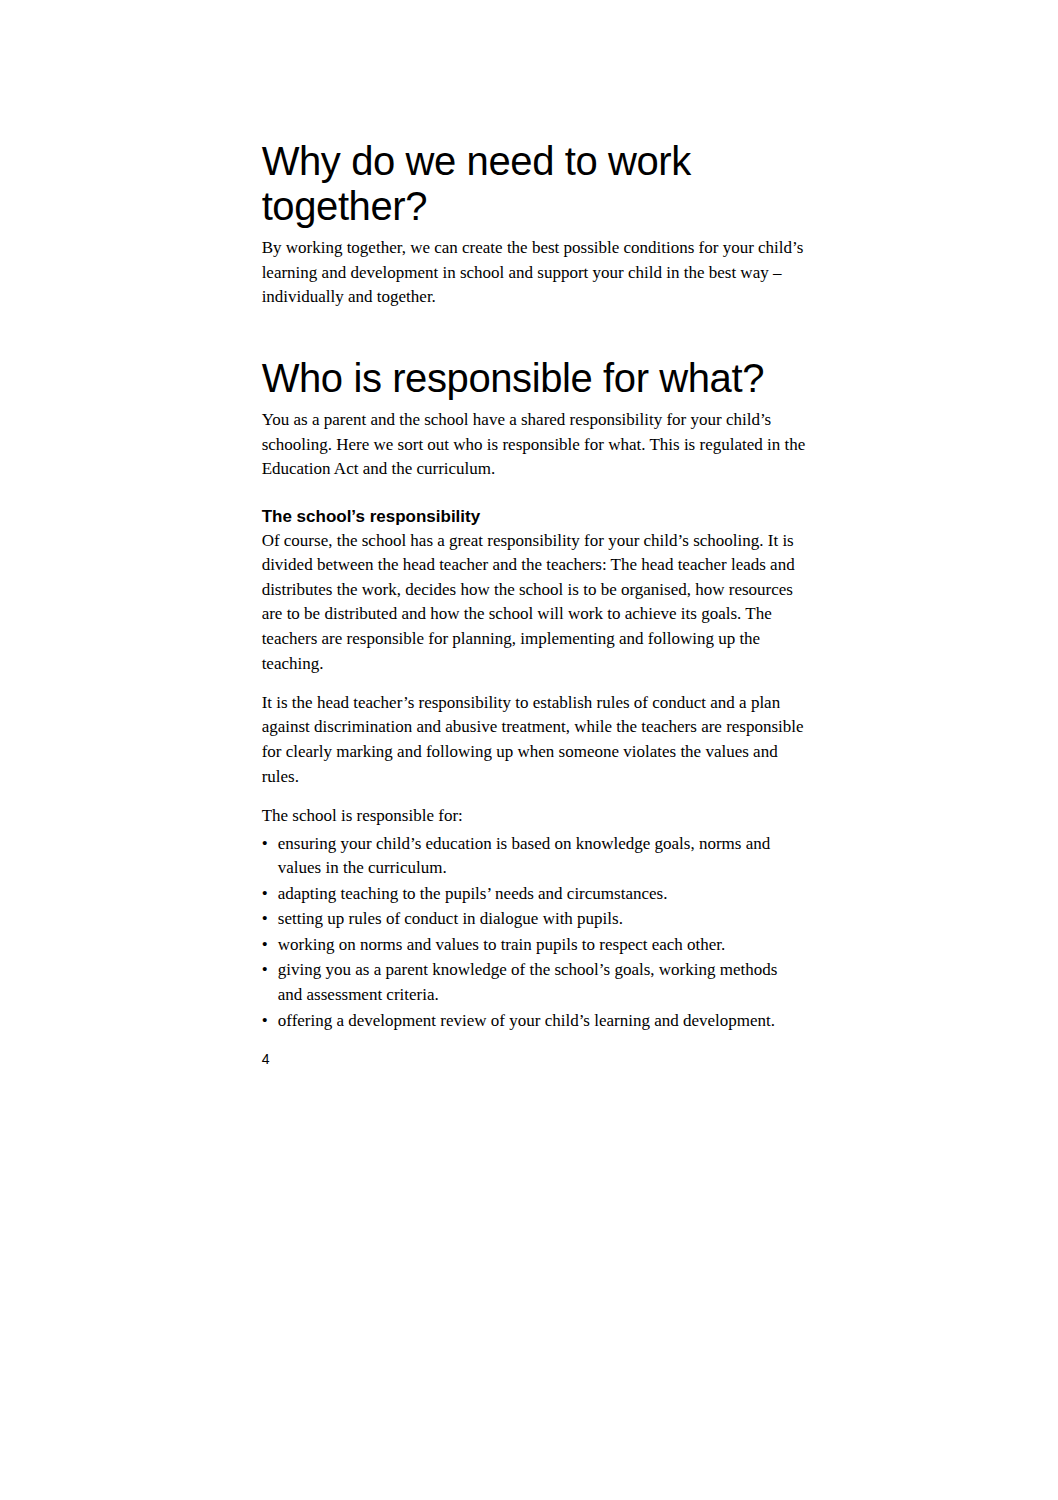Why do we need to work together?
By working together, we can create the best possible conditions for your child’s learning and development in school and support your child in the best way – individually and together.
Who is responsible for what?
You as a parent and the school have a shared responsibility for your child’s schooling. Here we sort out who is responsible for what. This is regulated in the Education Act and the curriculum.
The school’s responsibility
Of course, the school has a great responsibility for your child’s schooling. It is divided between the head teacher and the teachers: The head teacher leads and distributes the work, decides how the school is to be organised, how resources are to be distributed and how the school will work to achieve its goals. The teachers are responsible for planning, implementing and following up the teaching.
It is the head teacher’s responsibility to establish rules of conduct and a plan against discrimination and abusive treatment, while the teachers are responsible for clearly marking and following up when someone violates the values and rules.
The school is responsible for:
ensuring your child’s education is based on knowledge goals, norms and values in the curriculum.
adapting teaching to the pupils’ needs and circumstances.
setting up rules of conduct in dialogue with pupils.
working on norms and values to train pupils to respect each other.
giving you as a parent knowledge of the school’s goals, working methods and assessment criteria.
offering a development review of your child’s learning and development.
4